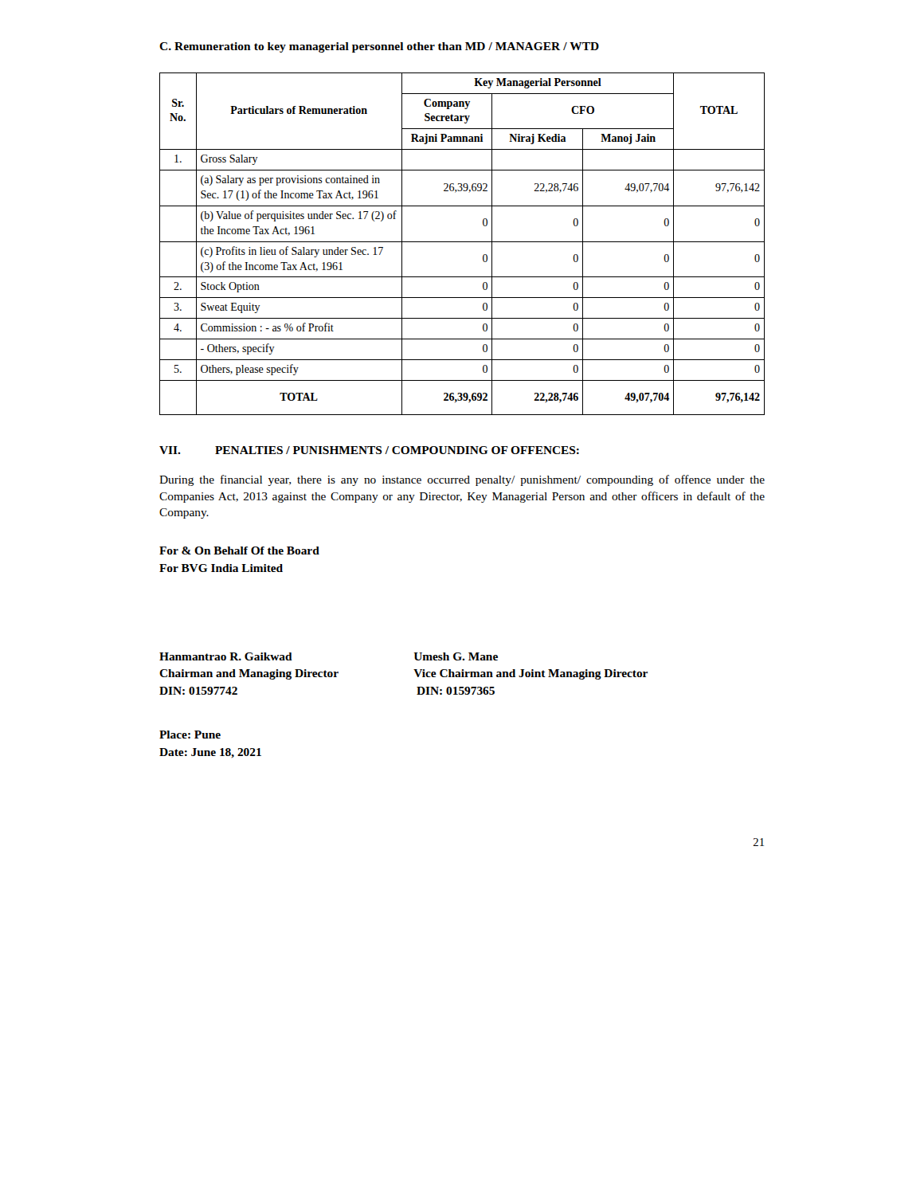C. Remuneration to key managerial personnel other than MD / MANAGER / WTD
| Sr. No. | Particulars of Remuneration | Key Managerial Personnel | TOTAL |
| --- | --- | --- | --- |
| Company Secretary | CFO |
| Rajni Pamnani | Niraj Kedia | Manoj Jain |
| 1. | Gross Salary | | | | |
| | (a) Salary as per provisions contained in Sec. 17 (1) of the Income Tax Act, 1961 | 26,39,692 | 22,28,746 | 49,07,704 | 97,76,142 |
| | (b) Value of perquisites under Sec. 17 (2) of the Income Tax Act, 1961 | 0 | 0 | 0 | 0 |
| | (c) Profits in lieu of Salary under Sec. 17 (3) of the Income Tax Act, 1961 | 0 | 0 | 0 | 0 |
| 2. | Stock Option | 0 | 0 | 0 | 0 |
| 3. | Sweat Equity | 0 | 0 | 0 | 0 |
| 4. | Commission : - as % of Profit | 0 | 0 | 0 | 0 |
| | - Others, specify | 0 | 0 | 0 | 0 |
| 5. | Others, please specify | 0 | 0 | 0 | 0 |
| | TOTAL | 26,39,692 | 22,28,746 | 49,07,704 | 97,76,142 |
VII. PENALTIES / PUNISHMENTS / COMPOUNDING OF OFFENCES:
During the financial year, there is any no instance occurred penalty/ punishment/ compounding of offence under the Companies Act, 2013 against the Company or any Director, Key Managerial Person and other officers in default of the Company.
For & On Behalf Of the Board
For BVG India Limited
| Hanmantrao R. Gaikwad | Umesh G. Mane |
| Chairman and Managing Director | Vice Chairman and Joint Managing Director |
| DIN: 01597742 | DIN: 01597365 |
Place: Pune
Date: June 18, 2021
21